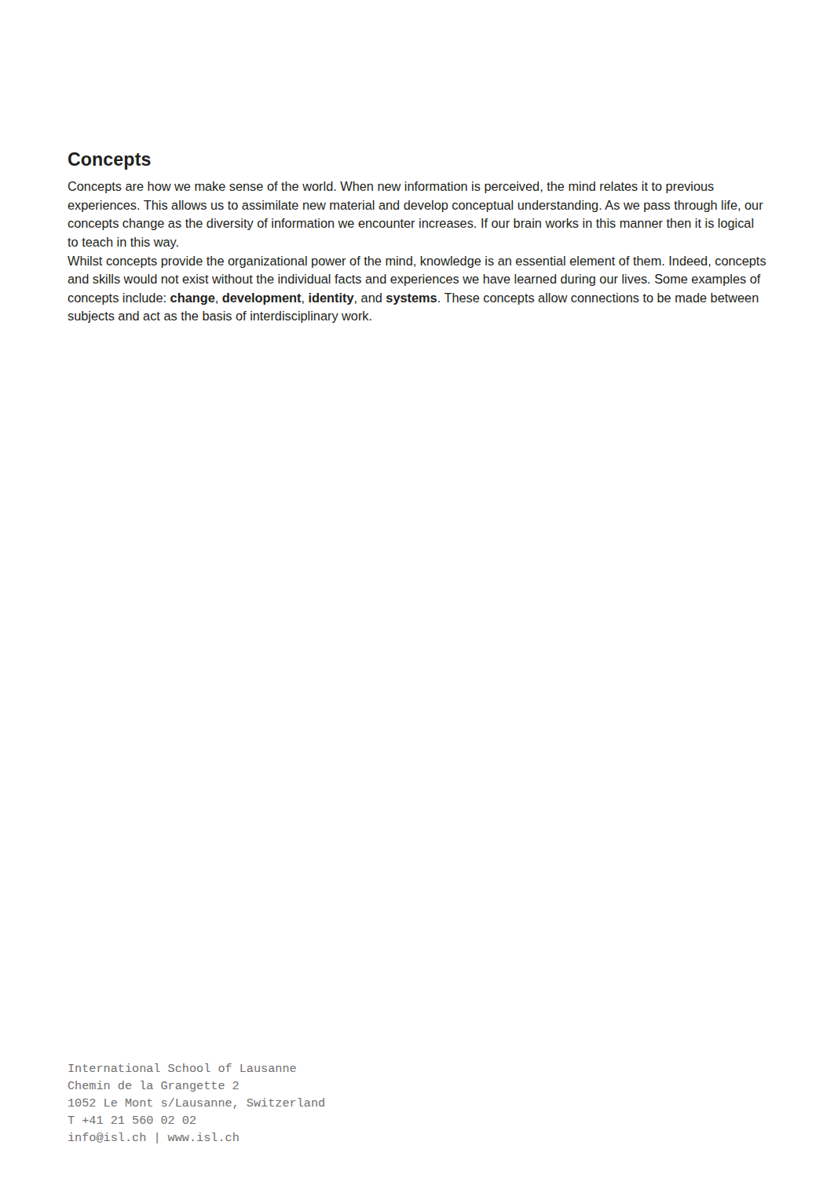Concepts
Concepts are how we make sense of the world. When new information is perceived, the mind relates it to previous experiences. This allows us to assimilate new material and develop conceptual understanding. As we pass through life, our concepts change as the diversity of information we encounter increases. If our brain works in this manner then it is logical to teach in this way.
Whilst concepts provide the organizational power of the mind, knowledge is an essential element of them. Indeed, concepts and skills would not exist without the individual facts and experiences we have learned during our lives. Some examples of concepts include: change, development, identity, and systems. These concepts allow connections to be made between subjects and act as the basis of interdisciplinary work.
International School of Lausanne Chemin de la Grangette 2 1052 Le Mont s/Lausanne, Switzerland T +41 21 560 02 02 info@isl.ch | www.isl.ch